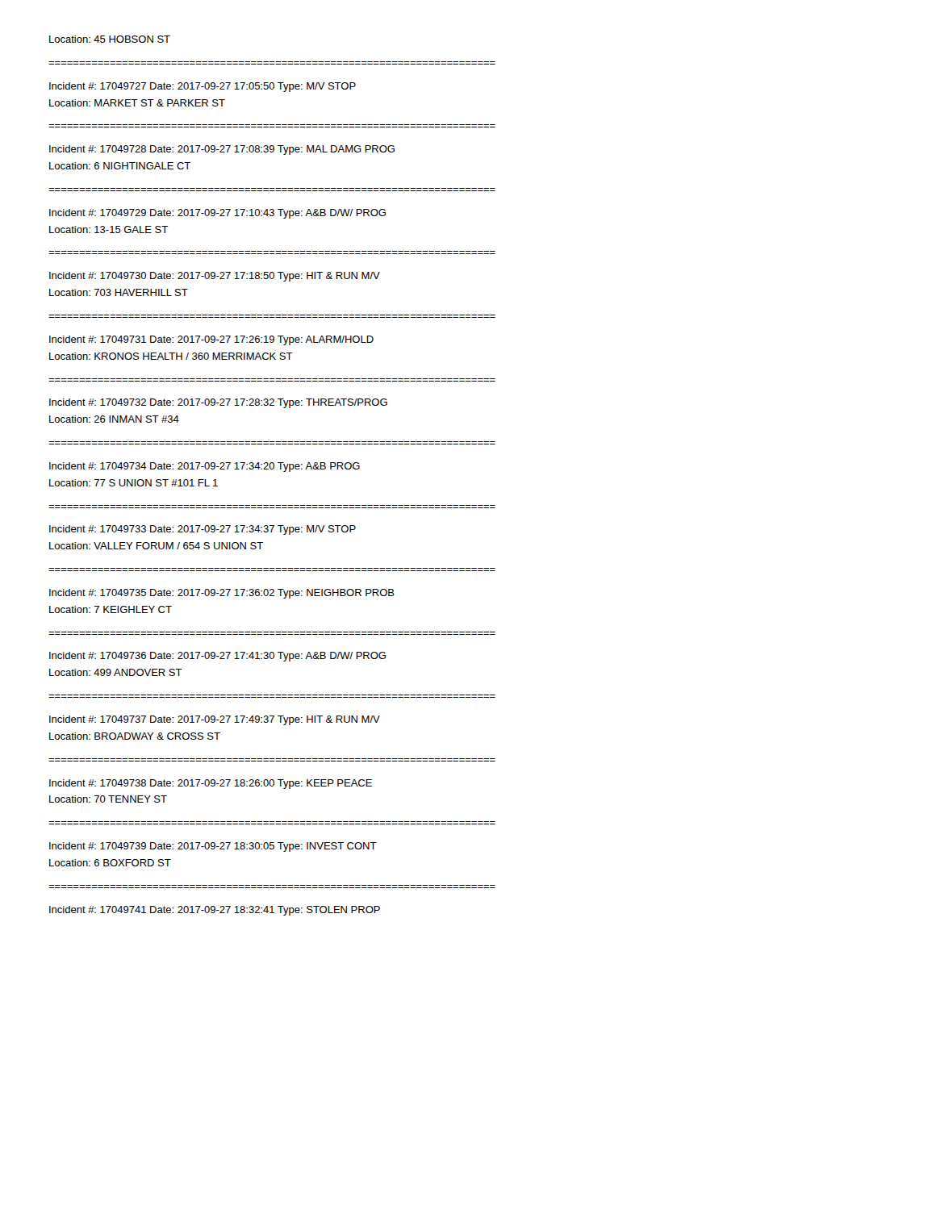Location: 45 HOBSON ST
=========================================================================
Incident #: 17049727 Date: 2017-09-27 17:05:50 Type: M/V STOP
Location: MARKET ST & PARKER ST
=========================================================================
Incident #: 17049728 Date: 2017-09-27 17:08:39 Type: MAL DAMG PROG
Location: 6 NIGHTINGALE CT
=========================================================================
Incident #: 17049729 Date: 2017-09-27 17:10:43 Type: A&B D/W/ PROG
Location: 13-15 GALE ST
=========================================================================
Incident #: 17049730 Date: 2017-09-27 17:18:50 Type: HIT & RUN M/V
Location: 703 HAVERHILL ST
=========================================================================
Incident #: 17049731 Date: 2017-09-27 17:26:19 Type: ALARM/HOLD
Location: KRONOS HEALTH / 360 MERRIMACK ST
=========================================================================
Incident #: 17049732 Date: 2017-09-27 17:28:32 Type: THREATS/PROG
Location: 26 INMAN ST #34
=========================================================================
Incident #: 17049734 Date: 2017-09-27 17:34:20 Type: A&B PROG
Location: 77 S UNION ST #101 FL 1
=========================================================================
Incident #: 17049733 Date: 2017-09-27 17:34:37 Type: M/V STOP
Location: VALLEY FORUM / 654 S UNION ST
=========================================================================
Incident #: 17049735 Date: 2017-09-27 17:36:02 Type: NEIGHBOR PROB
Location: 7 KEIGHLEY CT
=========================================================================
Incident #: 17049736 Date: 2017-09-27 17:41:30 Type: A&B D/W/ PROG
Location: 499 ANDOVER ST
=========================================================================
Incident #: 17049737 Date: 2017-09-27 17:49:37 Type: HIT & RUN M/V
Location: BROADWAY & CROSS ST
=========================================================================
Incident #: 17049738 Date: 2017-09-27 18:26:00 Type: KEEP PEACE
Location: 70 TENNEY ST
=========================================================================
Incident #: 17049739 Date: 2017-09-27 18:30:05 Type: INVEST CONT
Location: 6 BOXFORD ST
=========================================================================
Incident #: 17049741 Date: 2017-09-27 18:32:41 Type: STOLEN PROP